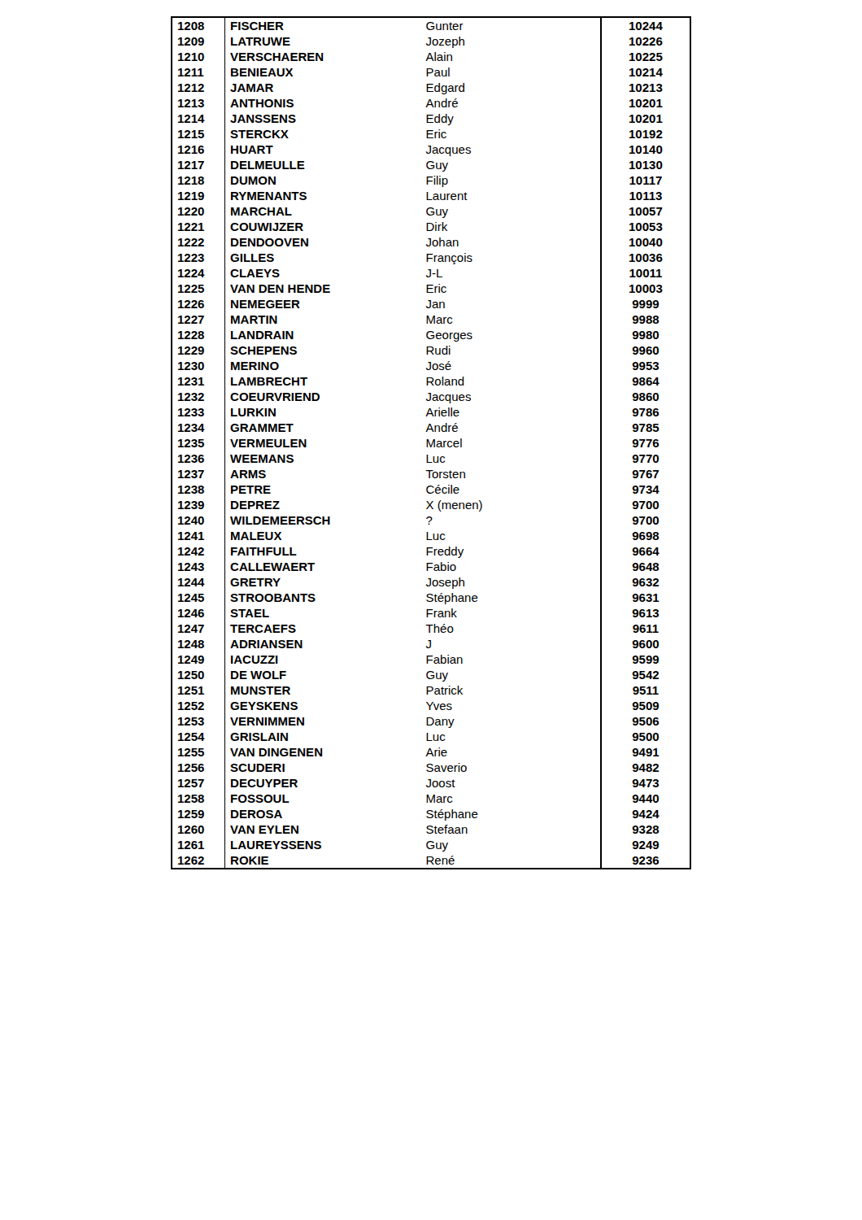| 1208 | FISCHER | Gunter | 10244 |
| 1209 | LATRUWE | Jozeph | 10226 |
| 1210 | VERSCHAEREN | Alain | 10225 |
| 1211 | BENIEAUX | Paul | 10214 |
| 1212 | JAMAR | Edgard | 10213 |
| 1213 | ANTHONIS | André | 10201 |
| 1214 | JANSSENS | Eddy | 10201 |
| 1215 | STERCKX | Eric | 10192 |
| 1216 | HUART | Jacques | 10140 |
| 1217 | DELMEULLE | Guy | 10130 |
| 1218 | DUMON | Filip | 10117 |
| 1219 | RYMENANTS | Laurent | 10113 |
| 1220 | MARCHAL | Guy | 10057 |
| 1221 | COUWIJZER | Dirk | 10053 |
| 1222 | DENDOOVEN | Johan | 10040 |
| 1223 | GILLES | François | 10036 |
| 1224 | CLAEYS | J-L | 10011 |
| 1225 | VAN DEN HENDE | Eric | 10003 |
| 1226 | NEMEGEER | Jan | 9999 |
| 1227 | MARTIN | Marc | 9988 |
| 1228 | LANDRAIN | Georges | 9980 |
| 1229 | SCHEPENS | Rudi | 9960 |
| 1230 | MERINO | José | 9953 |
| 1231 | LAMBRECHT | Roland | 9864 |
| 1232 | COEURVRIEND | Jacques | 9860 |
| 1233 | LURKIN | Arielle | 9786 |
| 1234 | GRAMMET | André | 9785 |
| 1235 | VERMEULEN | Marcel | 9776 |
| 1236 | WEEMANS | Luc | 9770 |
| 1237 | ARMS | Torsten | 9767 |
| 1238 | PETRE | Cécile | 9734 |
| 1239 | DEPREZ | X (menen) | 9700 |
| 1240 | WILDEMEERSCH | ? | 9700 |
| 1241 | MALEUX | Luc | 9698 |
| 1242 | FAITHFULL | Freddy | 9664 |
| 1243 | CALLEWAERT | Fabio | 9648 |
| 1244 | GRETRY | Joseph | 9632 |
| 1245 | STROOBANTS | Stéphane | 9631 |
| 1246 | STAEL | Frank | 9613 |
| 1247 | TERCAEFS | Théo | 9611 |
| 1248 | ADRIANSEN | J | 9600 |
| 1249 | IACUZZI | Fabian | 9599 |
| 1250 | DE WOLF | Guy | 9542 |
| 1251 | MUNSTER | Patrick | 9511 |
| 1252 | GEYSKENS | Yves | 9509 |
| 1253 | VERNIMMEN | Dany | 9506 |
| 1254 | GRISLAIN | Luc | 9500 |
| 1255 | VAN DINGENEN | Arie | 9491 |
| 1256 | SCUDERI | Saverio | 9482 |
| 1257 | DECUYPER | Joost | 9473 |
| 1258 | FOSSOUL | Marc | 9440 |
| 1259 | DEROSA | Stéphane | 9424 |
| 1260 | VAN EYLEN | Stefaan | 9328 |
| 1261 | LAUREYSSENS | Guy | 9249 |
| 1262 | ROKIE | René | 9236 |